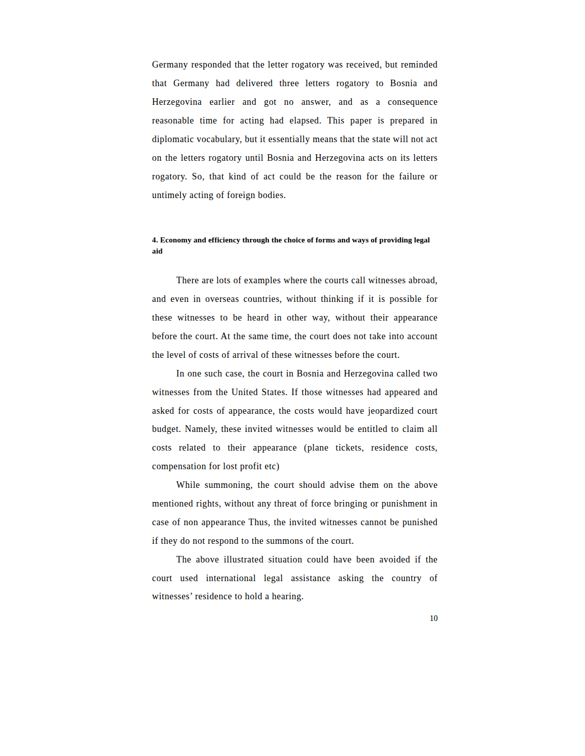Germany responded that the letter rogatory was received, but reminded that Germany had delivered three letters rogatory to Bosnia and Herzegovina earlier and got no answer, and as a consequence reasonable time for acting had elapsed. This paper is prepared in diplomatic vocabulary, but it essentially means that the state will not act on the letters rogatory until Bosnia and Herzegovina acts on its letters rogatory. So, that kind of act could be the reason for the failure or untimely acting of foreign bodies.
4. Economy and efficiency through the choice of forms and ways of providing legal aid
There are lots of examples where the courts call witnesses abroad, and even in overseas countries, without thinking if it is possible for these witnesses to be heard in other way, without their appearance before the court. At the same time, the court does not take into account the level of costs of arrival of these witnesses before the court.
In one such case, the court in Bosnia and Herzegovina called two witnesses from the United States. If those witnesses had appeared and asked for costs of appearance, the costs would have jeopardized court budget. Namely, these invited witnesses would be entitled to claim all costs related to their appearance (plane tickets, residence costs, compensation for lost profit etc)
While summoning, the court should advise them on the above mentioned rights, without any threat of force bringing or punishment in case of non appearance Thus, the invited witnesses cannot be punished if they do not respond to the summons of the court.
The above illustrated situation could have been avoided if the court used international legal assistance asking the country of witnesses’ residence to hold a hearing.
10